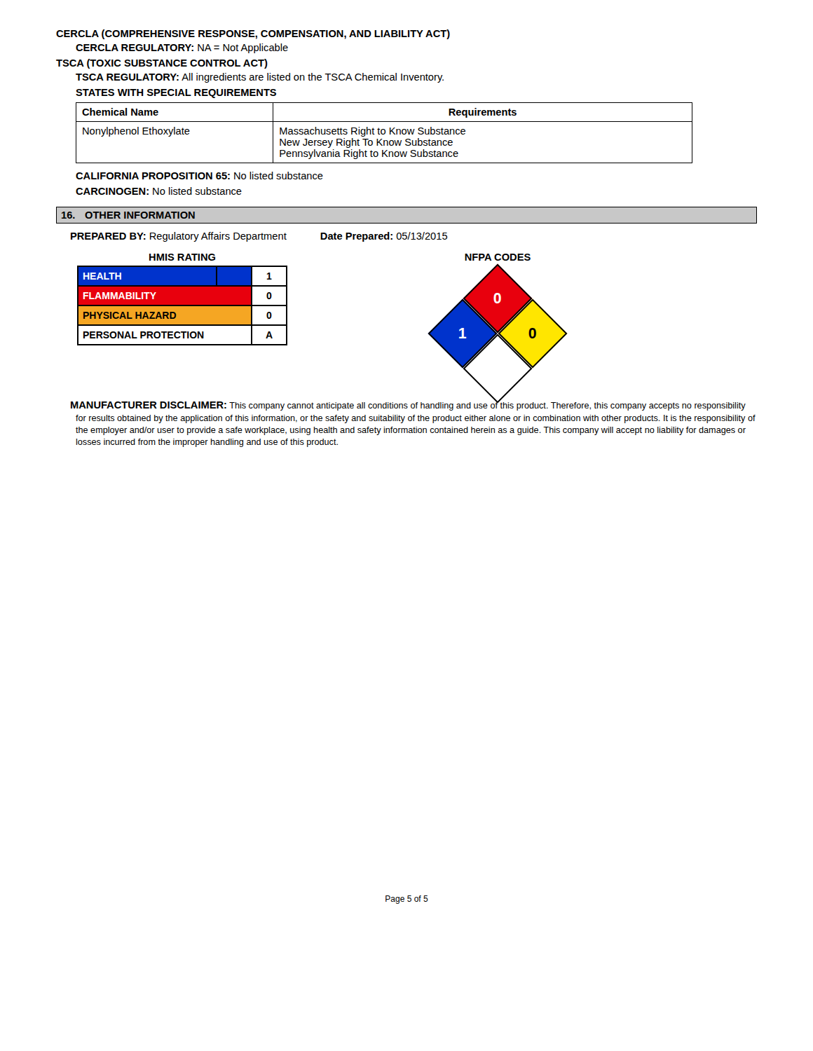CERCLA (COMPREHENSIVE RESPONSE, COMPENSATION, AND LIABILITY ACT)
CERCLA REGULATORY: NA = Not Applicable
TSCA (TOXIC SUBSTANCE CONTROL ACT)
TSCA REGULATORY: All ingredients are listed on the TSCA Chemical Inventory.
STATES WITH SPECIAL REQUIREMENTS
| Chemical Name | Requirements |
| --- | --- |
| Nonylphenol Ethoxylate | Massachusetts Right to Know Substance New Jersey Right To Know Substance Pennsylvania Right to Know Substance |
CALIFORNIA PROPOSITION 65: No listed substance
CARCINOGEN: No listed substance
16. OTHER INFORMATION
PREPARED BY: Regulatory Affairs Department Date Prepared: 05/13/2015
HMIS RATING
| HEALTH | | 1 |
| FLAMMABILITY | 0 |
| PHYSICAL HAZARD | 0 |
| PERSONAL PROTECTION | A |
NFPA CODES
0
1
0
MANUFACTURER DISCLAIMER: This company cannot anticipate all conditions of handling and use of this product. Therefore, this company accepts no responsibility for results obtained by the application of this information, or the safety and suitability of the product either alone or in combination with other products. It is the responsibility of the employer and/or user to provide a safe workplace, using health and safety information contained herein as a guide. This company will accept no liability for damages or losses incurred from the improper handling and use of this product.
Page 5 of 5